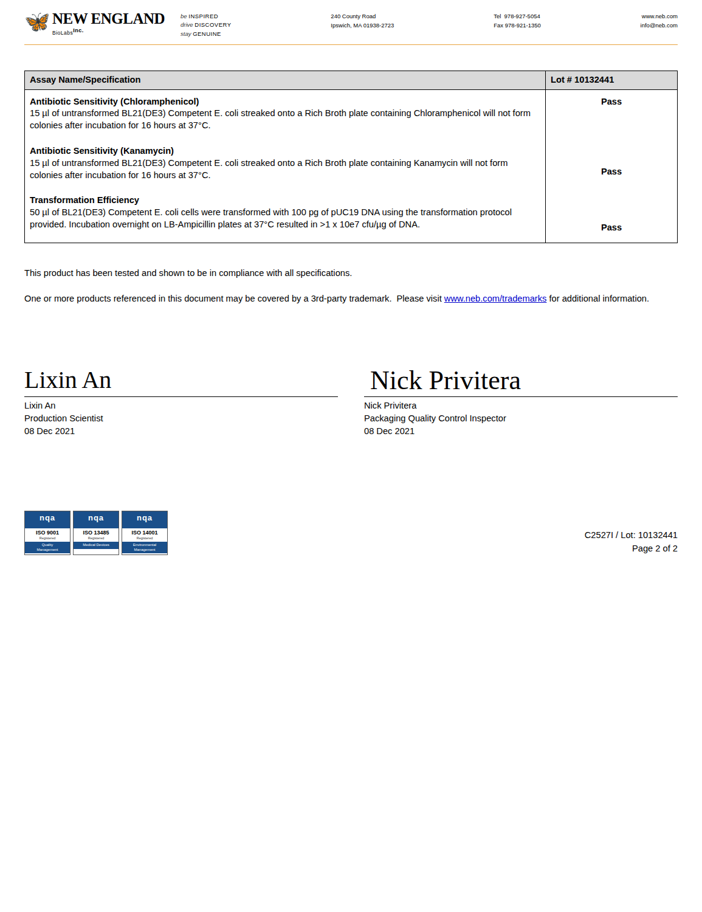🦋
NEW ENGLAND
BioLabsInc.
be INSPIRED
drive DISCOVERY
stay GENUINE
240 County Road
Ipswich, MA 01938-2723
Tel 978-927-5054
Fax 978-921-1350
www.neb.com
info@neb.com
| Assay Name/Specification | Lot # 10132441 |
| --- | --- |
| Antibiotic Sensitivity (Chloramphenicol) 15 µl of untransformed BL21(DE3) Competent E. coli streaked onto a Rich Broth plate containing Chloramphenicol will not form colonies after incubation for 16 hours at 37°C. Antibiotic Sensitivity (Kanamycin) 15 µl of untransformed BL21(DE3) Competent E. coli streaked onto a Rich Broth plate containing Kanamycin will not form colonies after incubation for 16 hours at 37°C. Transformation Efficiency 50 µl of BL21(DE3) Competent E. coli cells were transformed with 100 pg of pUC19 DNA using the transformation protocol provided. Incubation overnight on LB-Ampicillin plates at 37°C resulted in >1 x 10e7 cfu/µg of DNA. | Pass Pass Pass |
This product has been tested and shown to be in compliance with all specifications.
One or more products referenced in this document may be covered by a 3rd-party trademark. Please visit www.neb.com/trademarks for additional information.
Lixin An
Lixin An
Production Scientist
08 Dec 2021
Nick Privitera
Nick Privitera
Packaging Quality Control Inspector
08 Dec 2021
nqa
ISO 9001
Registered
Quality
Management
nqa
ISO 13485
Registered
Medical Devices
nqa
ISO 14001
Registered
Environmental
Management
C2527I / Lot: 10132441
Page 2 of 2